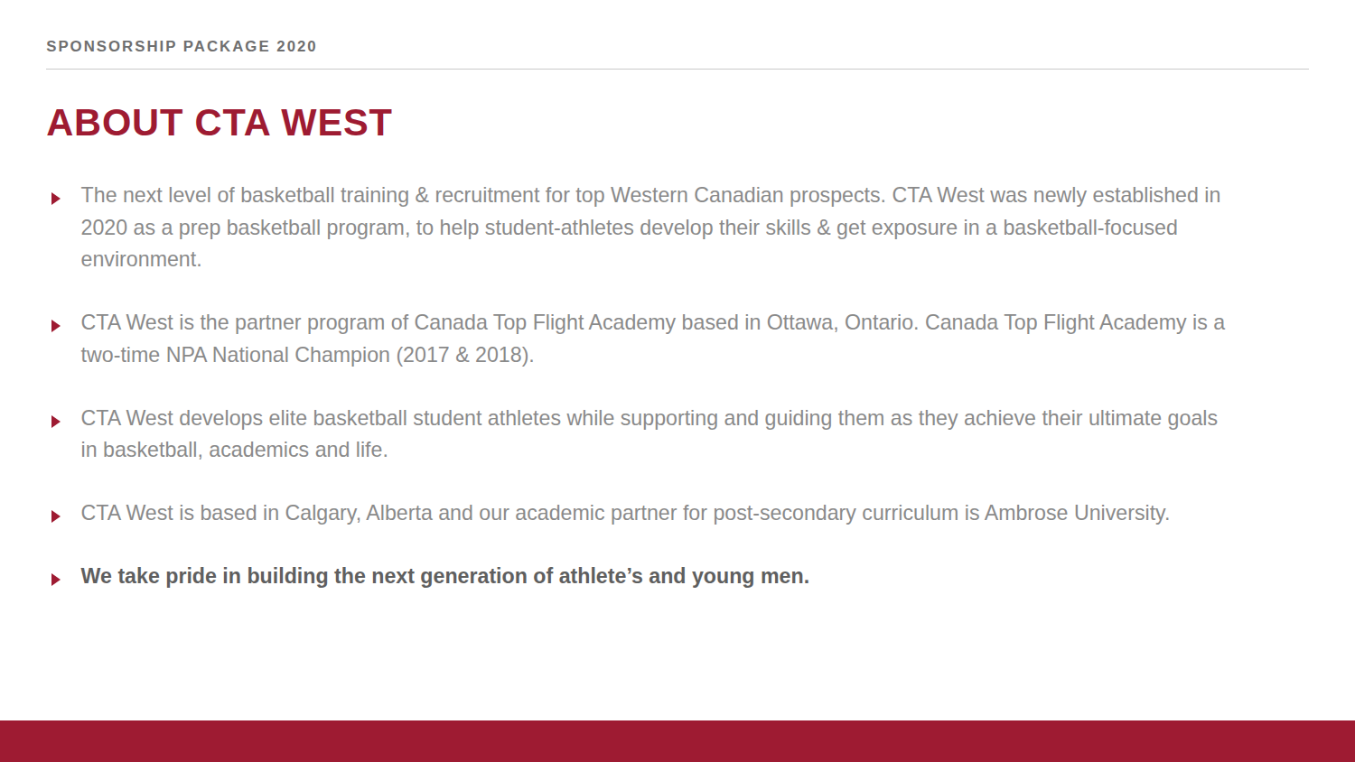Sponsorship Package 2020
About CTA West
The next level of basketball training & recruitment for top Western Canadian prospects. CTA West was newly established in 2020 as a prep basketball program, to help student-athletes develop their skills & get exposure in a basketball-focused environment.
CTA West is the partner program of Canada Top Flight Academy based in Ottawa, Ontario. Canada Top Flight Academy is a two-time NPA National Champion (2017 & 2018).
CTA West develops elite basketball student athletes while supporting and guiding them as they achieve their ultimate goals in basketball, academics and life.
CTA West is based in Calgary, Alberta and our academic partner for post-secondary curriculum is Ambrose University.
We take pride in building the next generation of athlete’s and young men.